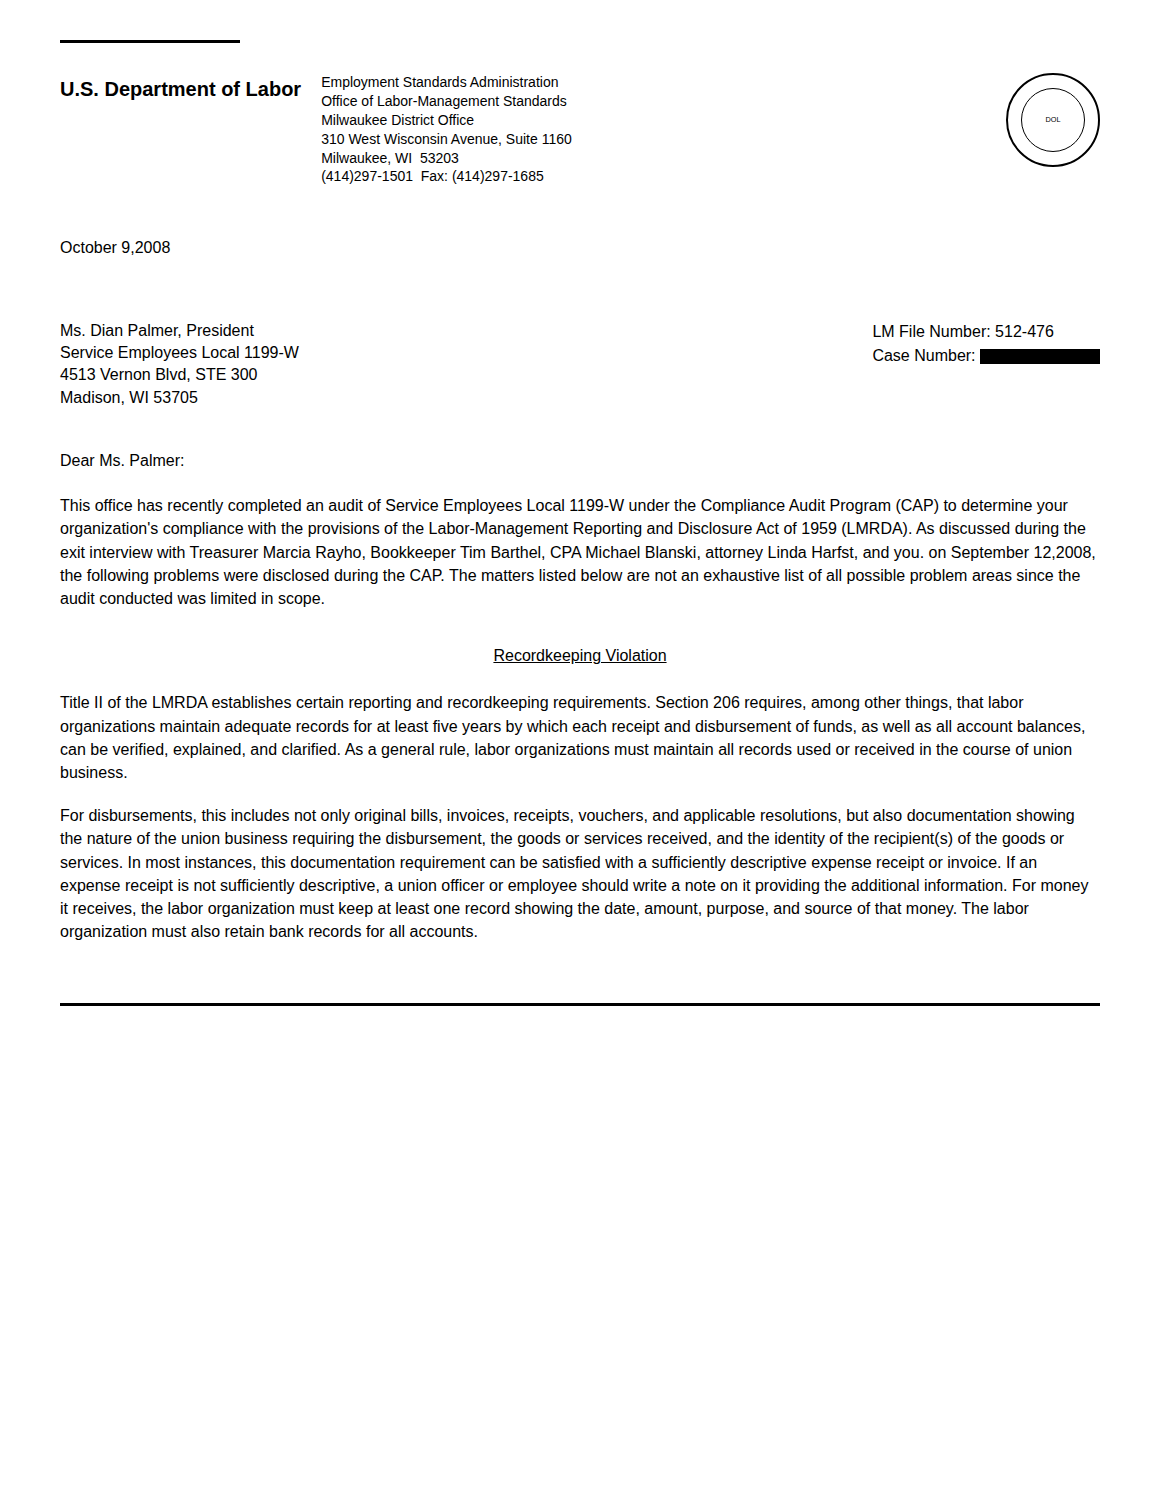U.S. Department of Labor
Employment Standards Administration
Office of Labor-Management Standards
Milwaukee District Office
310 West Wisconsin Avenue, Suite 1160
Milwaukee, WI 53203
(414)297-1501 Fax: (414)297-1685
DOL
October 9,2008
Ms. Dian Palmer, President
Service Employees Local 1199-W
4513 Vernon Blvd, STE 300
Madison, WI 53705
LM File Number: 512-476
Case Number:
Dear Ms. Palmer:
This office has recently completed an audit of Service Employees Local 1199-W under the Compliance Audit Program (CAP) to determine your organization's compliance with the provisions of the Labor-Management Reporting and Disclosure Act of 1959 (LMRDA). As discussed during the exit interview with Treasurer Marcia Rayho, Bookkeeper Tim Barthel, CPA Michael Blanski, attorney Linda Harfst, and you. on September 12,2008, the following problems were disclosed during the CAP. The matters listed below are not an exhaustive list of all possible problem areas since the audit conducted was limited in scope.
Recordkeeping Violation
Title II of the LMRDA establishes certain reporting and recordkeeping requirements. Section 206 requires, among other things, that labor organizations maintain adequate records for at least five years by which each receipt and disbursement of funds, as well as all account balances, can be verified, explained, and clarified. As a general rule, labor organizations must maintain all records used or received in the course of union business.
For disbursements, this includes not only original bills, invoices, receipts, vouchers, and applicable resolutions, but also documentation showing the nature of the union business requiring the disbursement, the goods or services received, and the identity of the recipient(s) of the goods or services. In most instances, this documentation requirement can be satisfied with a sufficiently descriptive expense receipt or invoice. If an expense receipt is not sufficiently descriptive, a union officer or employee should write a note on it providing the additional information. For money it receives, the labor organization must keep at least one record showing the date, amount, purpose, and source of that money. The labor organization must also retain bank records for all accounts.